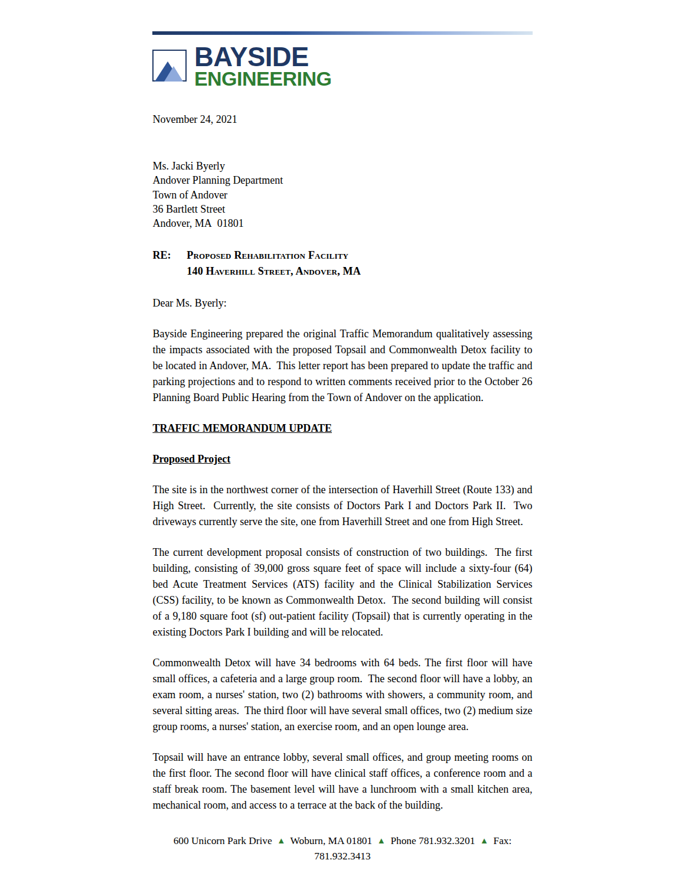BAYSIDE ENGINEERING
November 24, 2021
Ms. Jacki Byerly
Andover Planning Department
Town of Andover
36 Bartlett Street
Andover, MA 01801
| RE: | Proposed Rehabilitation Facility |
| | 140 Haverhill Street, Andover, MA |
Dear Ms. Byerly:
Bayside Engineering prepared the original Traffic Memorandum qualitatively assessing the impacts associated with the proposed Topsail and Commonwealth Detox facility to be located in Andover, MA. This letter report has been prepared to update the traffic and parking projections and to respond to written comments received prior to the October 26 Planning Board Public Hearing from the Town of Andover on the application.
Traffic Memorandum Update
Proposed Project
The site is in the northwest corner of the intersection of Haverhill Street (Route 133) and High Street. Currently, the site consists of Doctors Park I and Doctors Park II. Two driveways currently serve the site, one from Haverhill Street and one from High Street.
The current development proposal consists of construction of two buildings. The first building, consisting of 39,000 gross square feet of space will include a sixty-four (64) bed Acute Treatment Services (ATS) facility and the Clinical Stabilization Services (CSS) facility, to be known as Commonwealth Detox. The second building will consist of a 9,180 square foot (sf) out-patient facility (Topsail) that is currently operating in the existing Doctors Park I building and will be relocated.
Commonwealth Detox will have 34 bedrooms with 64 beds. The first floor will have small offices, a cafeteria and a large group room. The second floor will have a lobby, an exam room, a nurses' station, two (2) bathrooms with showers, a community room, and several sitting areas. The third floor will have several small offices, two (2) medium size group rooms, a nurses' station, an exercise room, and an open lounge area.
Topsail will have an entrance lobby, several small offices, and group meeting rooms on the first floor. The second floor will have clinical staff offices, a conference room and a staff break room. The basement level will have a lunchroom with a small kitchen area, mechanical room, and access to a terrace at the back of the building.
600 Unicorn Park Drive ▲ Woburn, MA 01801 ▲ Phone 781.932.3201 ▲ Fax: 781.932.3413